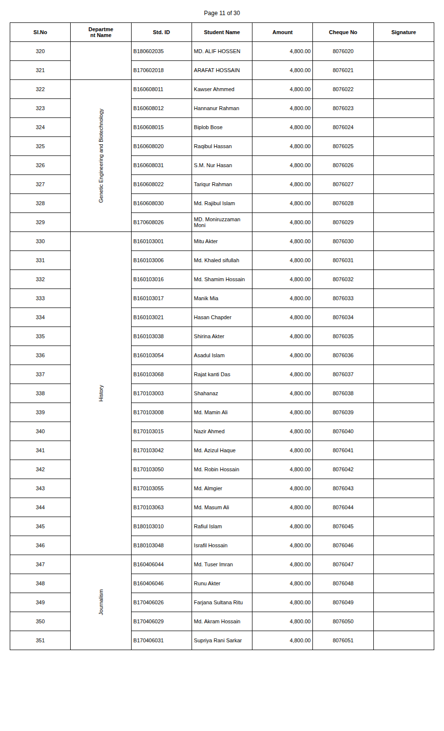Page 11 of 30
| Sl.No | Departme nt Name | Std. ID | Student Name | Amount | Cheque No | Signature |
| --- | --- | --- | --- | --- | --- | --- |
| 320 | | B180602035 | MD. ALIF HOSSEN | 4,800.00 | 8076020 | |
| 321 | B170602018 | ARAFAT HOSSAIN | 4,800.00 | 8076021 | |
| 322 | Genetic Engineering and Biotechnology | B160608011 | Kawser Ahmmed | 4,800.00 | 8076022 | |
| 323 | B160608012 | Hannanur Rahman | 4,800.00 | 8076023 | |
| 324 | B160608015 | Biplob Bose | 4,800.00 | 8076024 | |
| 325 | B160608020 | Raqibul Hassan | 4,800.00 | 8076025 | |
| 326 | B160608031 | S.M. Nur Hasan | 4,800.00 | 8076026 | |
| 327 | B160608022 | Tariqur Rahman | 4,800.00 | 8076027 | |
| 328 | B160608030 | Md. Rajibul Islam | 4,800.00 | 8076028 | |
| 329 | B170608026 | MD. Moniruzzaman Moni | 4,800.00 | 8076029 | |
| 330 | History | B160103001 | Mitu Akter | 4,800.00 | 8076030 | |
| 331 | B160103006 | Md. Khaled sifullah | 4,800.00 | 8076031 | |
| 332 | B160103016 | Md. Shamim Hossain | 4,800.00 | 8076032 | |
| 333 | B160103017 | Manik Mia | 4,800.00 | 8076033 | |
| 334 | B160103021 | Hasan Chapder | 4,800.00 | 8076034 | |
| 335 | B160103038 | Shirina Akter | 4,800.00 | 8076035 | |
| 336 | B160103054 | Asadul Islam | 4,800.00 | 8076036 | |
| 337 | B160103068 | Rajat kanti Das | 4,800.00 | 8076037 | |
| 338 | B170103003 | Shahanaz | 4,800.00 | 8076038 | |
| 339 | B170103008 | Md. Mamin Ali | 4,800.00 | 8076039 | |
| 340 | B170103015 | Nazir Ahmed | 4,800.00 | 8076040 | |
| 341 | B170103042 | Md. Azizul Haque | 4,800.00 | 8076041 | |
| 342 | B170103050 | Md. Robin Hossain | 4,800.00 | 8076042 | |
| 343 | B170103055 | Md. Almgier | 4,800.00 | 8076043 | |
| 344 | B170103063 | Md. Masum Ali | 4,800.00 | 8076044 | |
| 345 | B180103010 | Rafiul Islam | 4,800.00 | 8076045 | |
| 346 | B180103048 | Israfil Hossain | 4,800.00 | 8076046 | |
| 347 | Journalism | B160406044 | Md. Tuser Imran | 4,800.00 | 8076047 | |
| 348 | B160406046 | Runu Akter | 4,800.00 | 8076048 | |
| 349 | B170406026 | Farjana Sultana Ritu | 4,800.00 | 8076049 | |
| 350 | B170406029 | Md. Akram Hossain | 4,800.00 | 8076050 | |
| 351 | B170406031 | Supriya Rani Sarkar | 4,800.00 | 8076051 | |